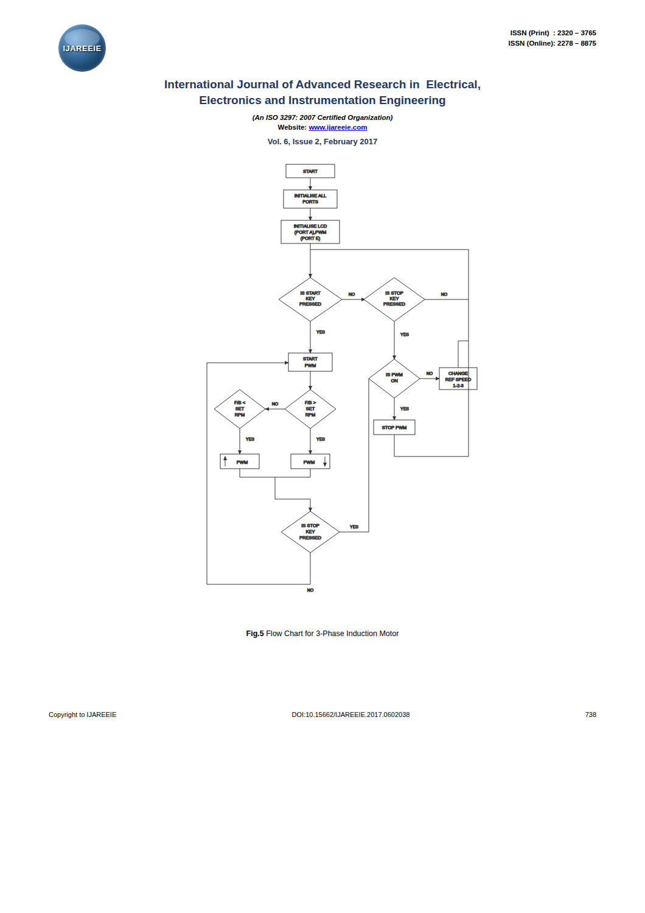IJAREEIE
ISSN (Print) : 2320 – 3765
ISSN (Online): 2278 – 8875
International Journal of Advanced Research in Electrical,
Electronics and Instrumentation Engineering
(An ISO 3297: 2007 Certified Organization)
Website: www.ijareeie.com
Vol. 6, Issue 2, February 2017
START INITIALISE ALL PORTS INITIALISE LCD (PORT A),PWM (PORT E) IS START KEY PRESSED NO IS STOP KEY PRESSED NO YES START PWM YES IS PWM ON NO CHANGE REF SPEED 1-2-3 YES STOP PWM F/B > SET RPM NO F/B < SET RPM YES YES PWM PWM IS STOP KEY PRESSED YES NO
Fig.5 Flow Chart for 3-Phase Induction Motor
Copyright to IJAREEIE
DOI:10.15662/IJAREEIE.2017.0602038
738